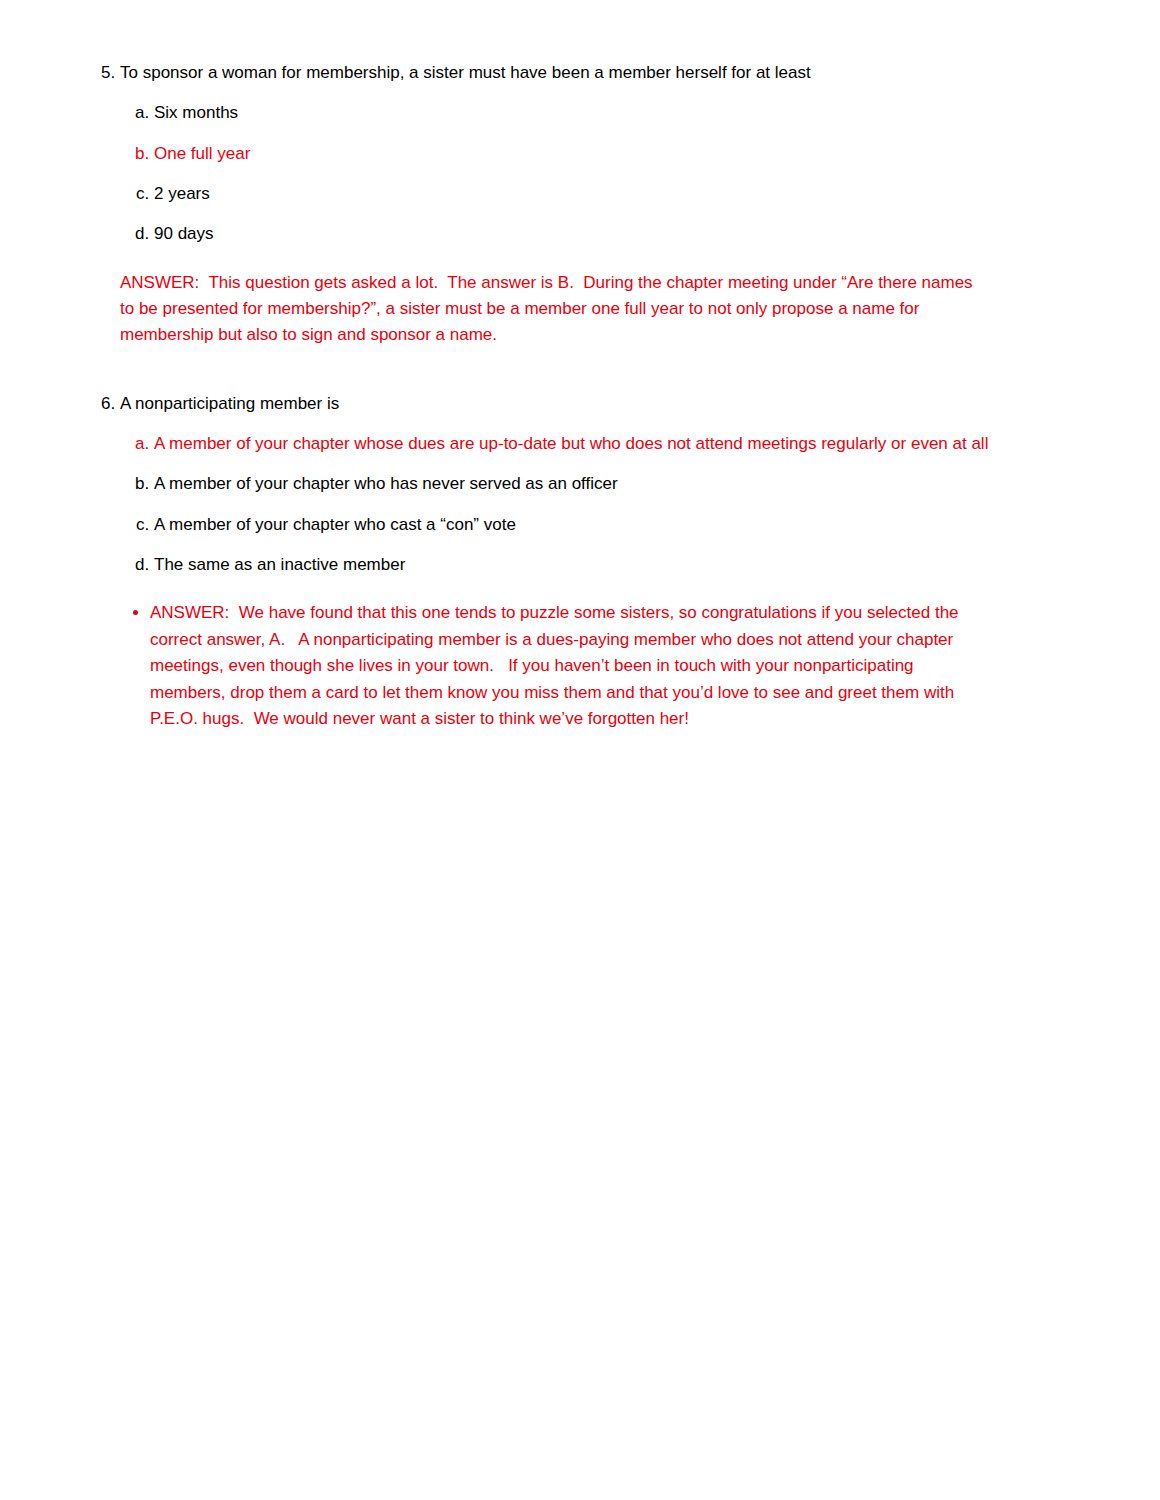To sponsor a woman for membership, a sister must have been a member herself for at least
Six months
One full year
2 years
90 days
ANSWER: This question gets asked a lot. The answer is B. During the chapter meeting under “Are there names to be presented for membership?”, a sister must be a member one full year to not only propose a name for membership but also to sign and sponsor a name.
A nonparticipating member is
A member of your chapter whose dues are up-to-date but who does not attend meetings regularly or even at all
A member of your chapter who has never served as an officer
A member of your chapter who cast a “con” vote
The same as an inactive member
ANSWER: We have found that this one tends to puzzle some sisters, so congratulations if you selected the correct answer, A. A nonparticipating member is a dues-paying member who does not attend your chapter meetings, even though she lives in your town. If you haven’t been in touch with your nonparticipating members, drop them a card to let them know you miss them and that you’d love to see and greet them with P.E.O. hugs. We would never want a sister to think we’ve forgotten her!